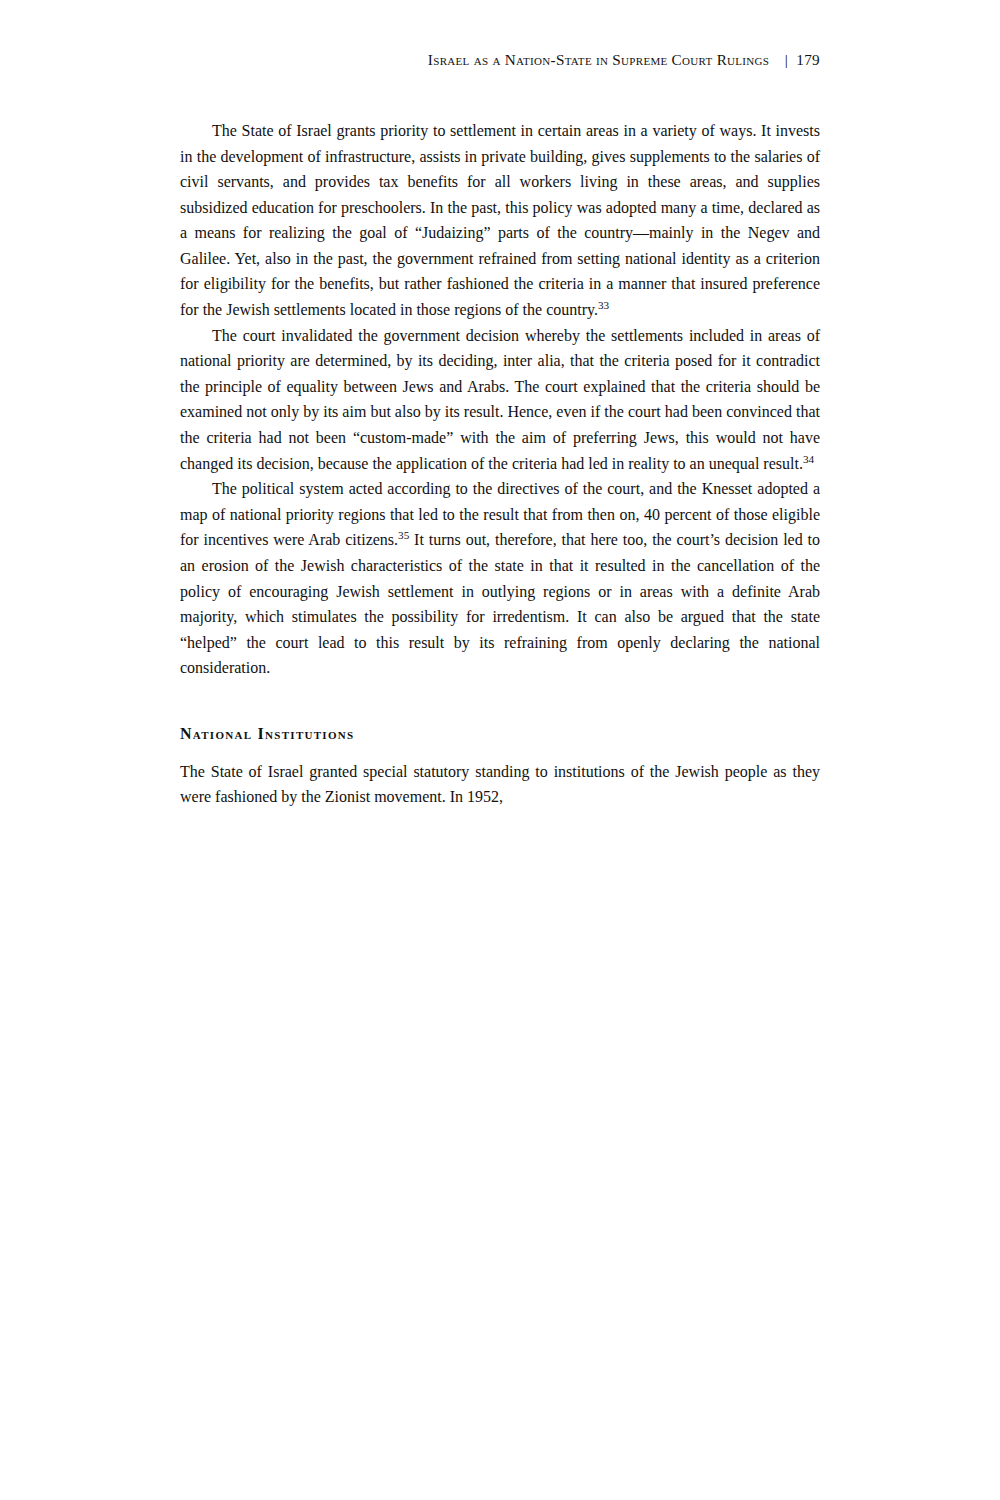Israel as a Nation-State in Supreme Court Rulings | 179
The State of Israel grants priority to settlement in certain areas in a variety of ways. It invests in the development of infrastructure, assists in private building, gives supplements to the salaries of civil servants, and provides tax benefits for all workers living in these areas, and supplies subsidized education for preschoolers. In the past, this policy was adopted many a time, declared as a means for realizing the goal of “Judaizing” parts of the country—mainly in the Negev and Galilee. Yet, also in the past, the government refrained from setting national identity as a criterion for eligibility for the benefits, but rather fashioned the criteria in a manner that insured preference for the Jewish settlements located in those regions of the country.33
The court invalidated the government decision whereby the settlements included in areas of national priority are determined, by its deciding, inter alia, that the criteria posed for it contradict the principle of equality between Jews and Arabs. The court explained that the criteria should be examined not only by its aim but also by its result. Hence, even if the court had been convinced that the criteria had not been “custom-made” with the aim of preferring Jews, this would not have changed its decision, because the application of the criteria had led in reality to an unequal result.34
The political system acted according to the directives of the court, and the Knesset adopted a map of national priority regions that led to the result that from then on, 40 percent of those eligible for incentives were Arab citizens.35 It turns out, therefore, that here too, the court’s decision led to an erosion of the Jewish characteristics of the state in that it resulted in the cancellation of the policy of encouraging Jewish settlement in outlying regions or in areas with a definite Arab majority, which stimulates the possibility for irredentism. It can also be argued that the state “helped” the court lead to this result by its refraining from openly declaring the national consideration.
National Institutions
The State of Israel granted special statutory standing to institutions of the Jewish people as they were fashioned by the Zionist movement. In 1952,